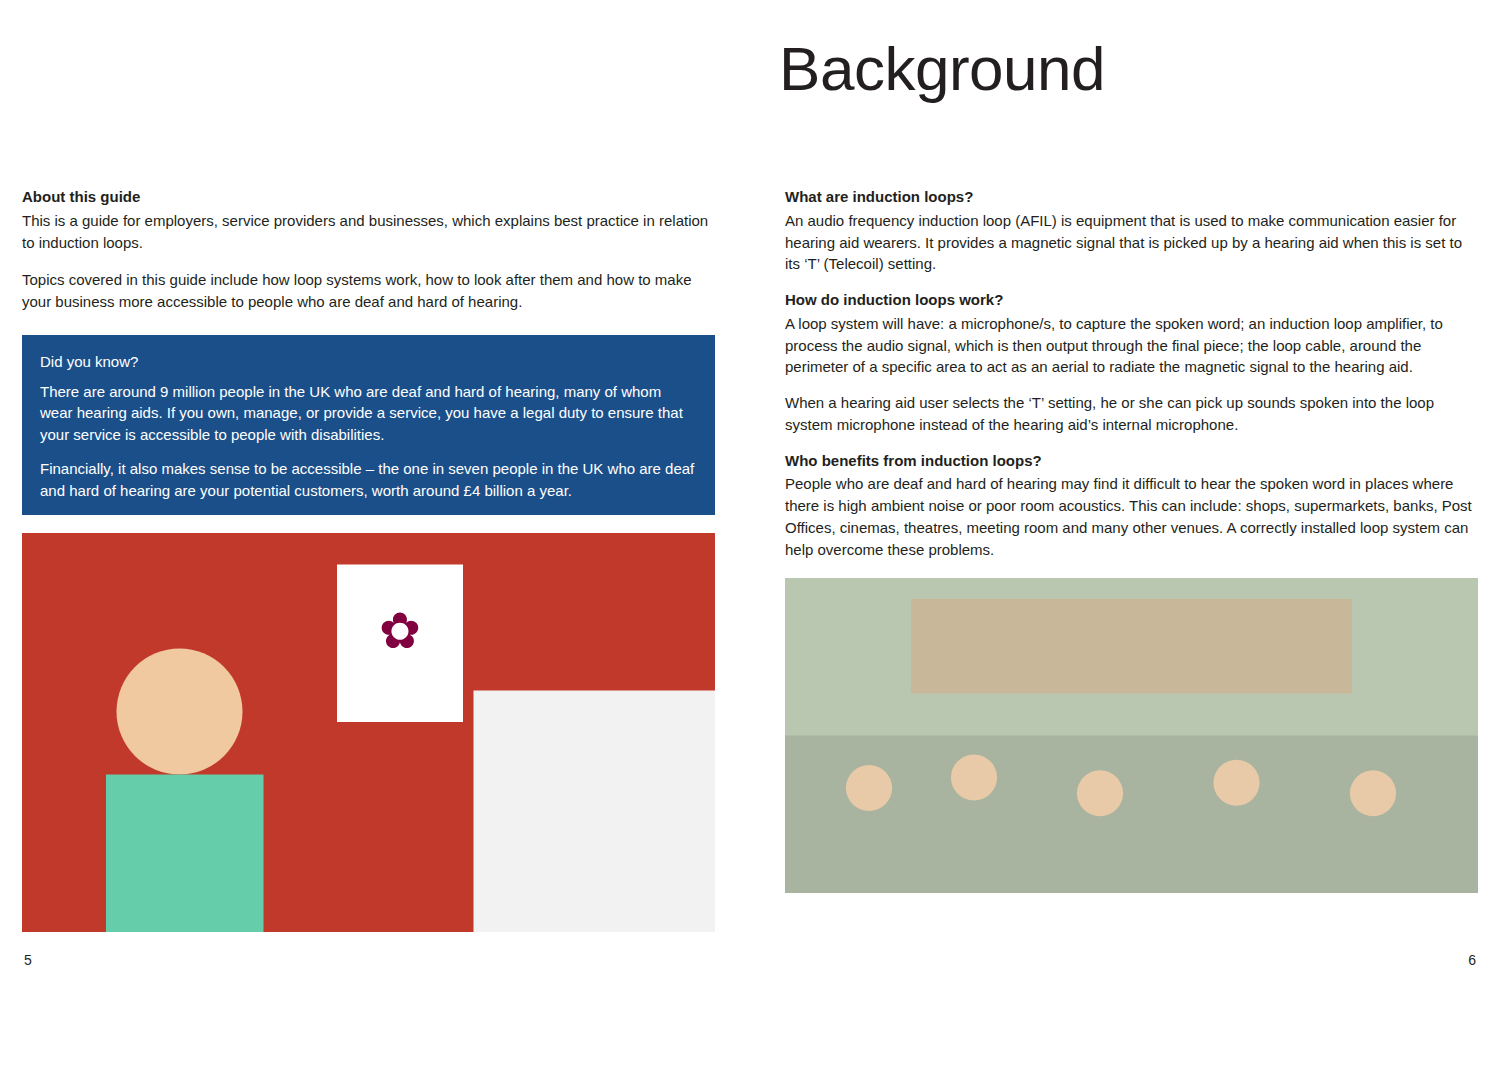Background
About this guide
This is a guide for employers, service providers and businesses, which explains best practice in relation to induction loops.
Topics covered in this guide include how loop systems work, how to look after them and how to make your business more accessible to people who are deaf and hard of hearing.
Did you know?
There are around 9 million people in the UK who are deaf and hard of hearing, many of whom wear hearing aids. If you own, manage, or provide a service, you have a legal duty to ensure that your service is accessible to people with disabilities.
Financially, it also makes sense to be accessible – the one in seven people in the UK who are deaf and hard of hearing are your potential customers, worth around £4 billion a year.
What are induction loops?
An audio frequency induction loop (AFIL) is equipment that is used to make communication easier for hearing aid wearers. It provides a magnetic signal that is picked up by a hearing aid when this is set to its ‘T’ (Telecoil) setting.
How do induction loops work?
A loop system will have: a microphone/s, to capture the spoken word; an induction loop amplifier, to process the audio signal, which is then output through the final piece; the loop cable, around the perimeter of a specific area to act as an aerial to radiate the magnetic signal to the hearing aid.
When a hearing aid user selects the ‘T’ setting, he or she can pick up sounds spoken into the loop system microphone instead of the hearing aid’s internal microphone.
Who benefits from induction loops?
People who are deaf and hard of hearing may find it difficult to hear the spoken word in places where there is high ambient noise or poor room acoustics. This can include: shops, supermarkets, banks, Post Offices, cinemas, theatres, meeting room and many other venues. A correctly installed loop system can help overcome these problems.
5 6